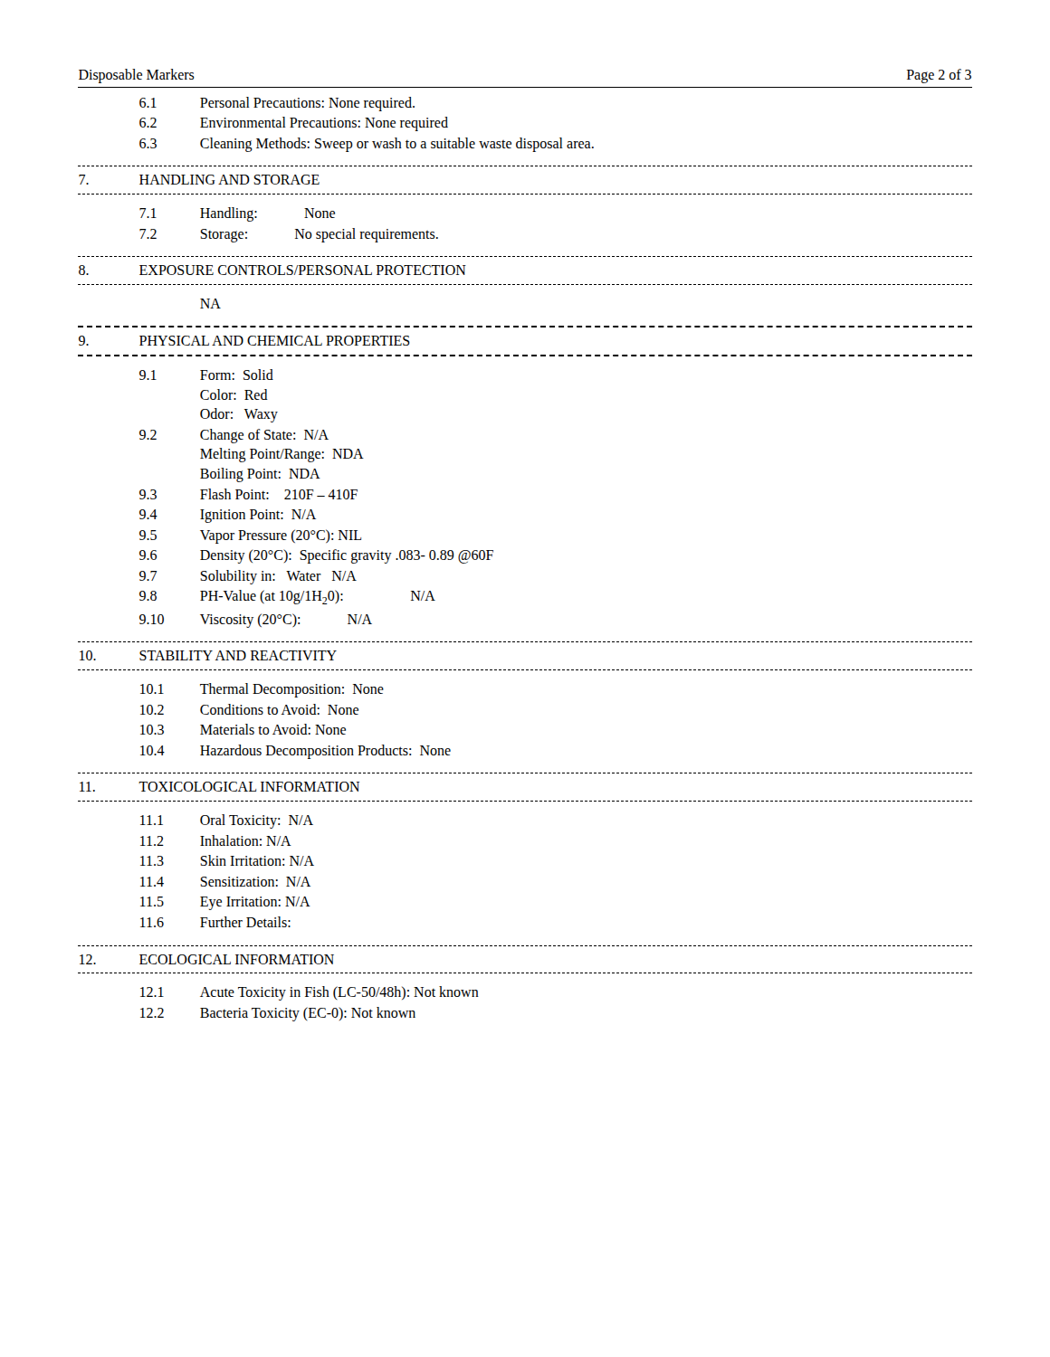Disposable Markers Page 2 of 3
6.1 Personal Precautions: None required.
6.2 Environmental Precautions: None required
6.3 Cleaning Methods: Sweep or wash to a suitable waste disposal area.
7. HANDLING AND STORAGE
7.1 Handling: None
7.2 Storage: No special requirements.
8. EXPOSURE CONTROLS/PERSONAL PROTECTION
NA
9. PHYSICAL AND CHEMICAL PROPERTIES
9.1 Form: Solid Color: Red Odor: Waxy
9.2 Change of State: N/A Melting Point/Range: NDA Boiling Point: NDA
9.3 Flash Point: 210F – 410F
9.4 Ignition Point: N/A
9.5 Vapor Pressure (20°C): NIL
9.6 Density (20°C): Specific gravity .083- 0.89 @60F
9.7 Solubility in: Water N/A
9.8 PH-Value (at 10g/1H20): N/A
9.10 Viscosity (20°C): N/A
10. STABILITY AND REACTIVITY
10.1 Thermal Decomposition: None
10.2 Conditions to Avoid: None
10.3 Materials to Avoid: None
10.4 Hazardous Decomposition Products: None
11. TOXICOLOGICAL INFORMATION
11.1 Oral Toxicity: N/A
11.2 Inhalation: N/A
11.3 Skin Irritation: N/A
11.4 Sensitization: N/A
11.5 Eye Irritation: N/A
11.6 Further Details:
12. ECOLOGICAL INFORMATION
12.1 Acute Toxicity in Fish (LC-50/48h): Not known
12.2 Bacteria Toxicity (EC-0): Not known